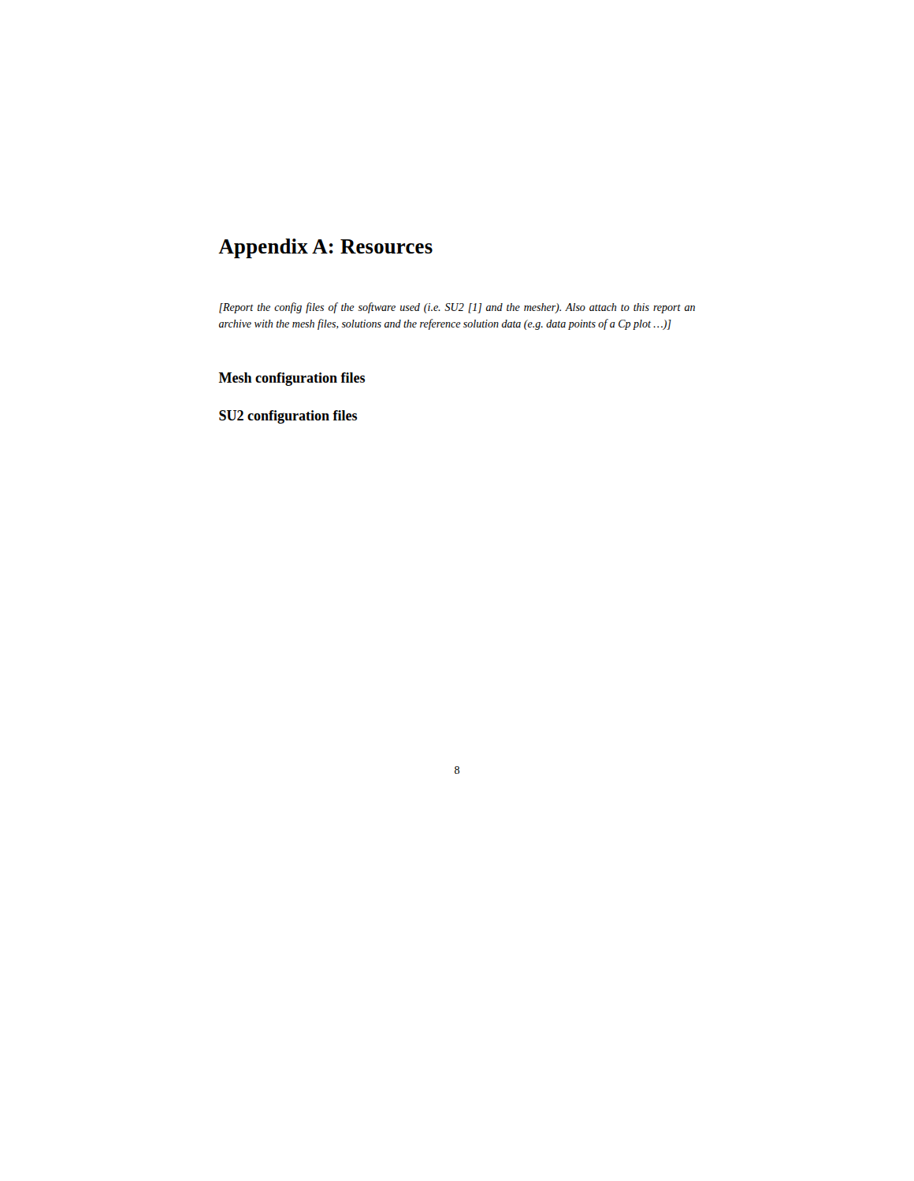Appendix A: Resources
[Report the config files of the software used (i.e. SU2 [1] and the mesher). Also attach to this report an archive with the mesh files, solutions and the reference solution data (e.g. data points of a Cp plot …)]
Mesh configuration files
SU2 configuration files
8